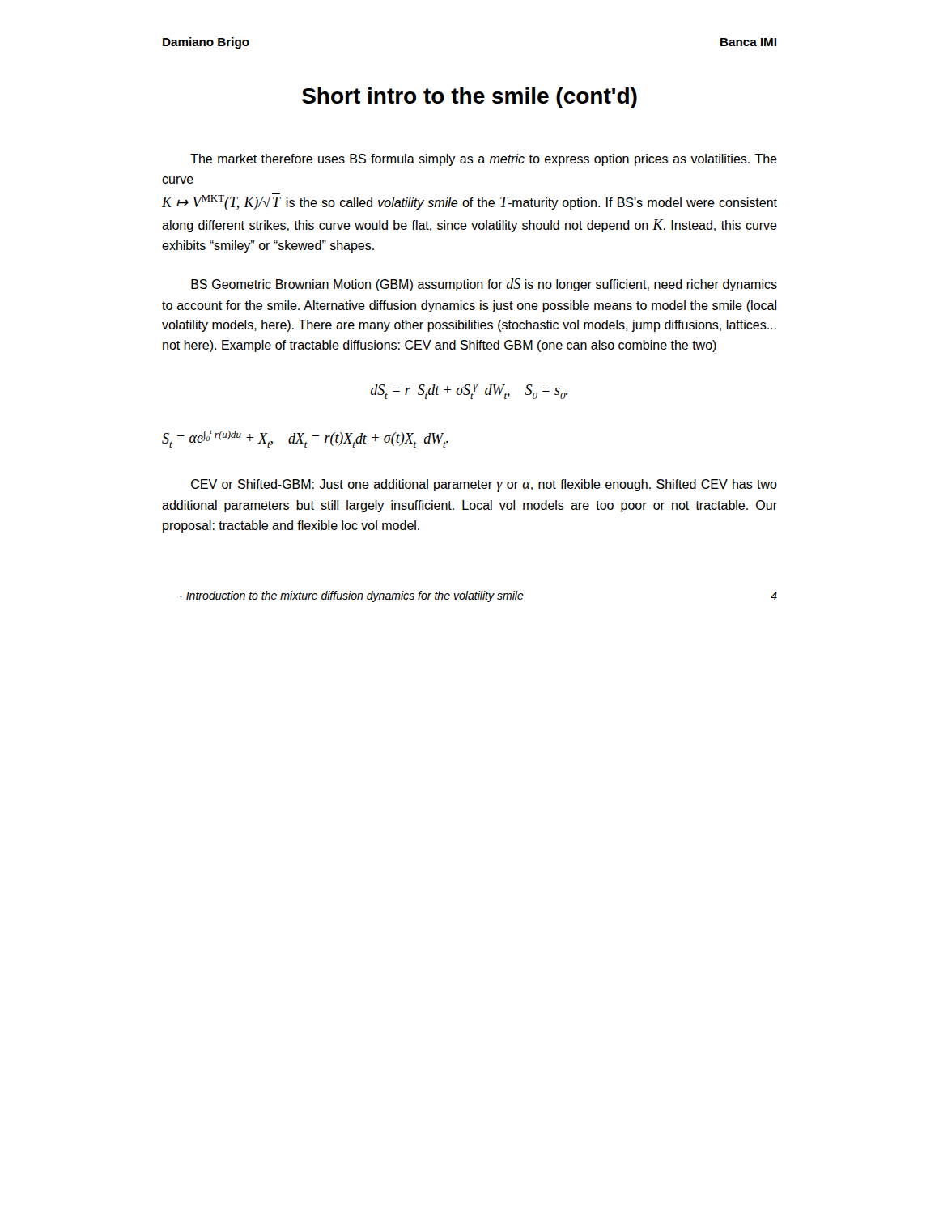Damiano Brigo Banca IMI
Short intro to the smile (cont'd)
The market therefore uses BS formula simply as a metric to express option prices as volatilities. The curve
K ↦ VMKT(T, K)/√T is the so called volatility smile of the T-maturity option. If BS's model were consistent along different strikes, this curve would be flat, since volatility should not depend on K. Instead, this curve exhibits “smiley” or “skewed” shapes.
BS Geometric Brownian Motion (GBM) assumption for dS is no longer sufficient, need richer dynamics to account for the smile. Alternative diffusion dynamics is just one possible means to model the smile (local volatility models, here). There are many other possibilities (stochastic vol models, jump diffusions, lattices... not here). Example of tractable diffusions: CEV and Shifted GBM (one can also combine the two)
dSt = r Stdt + σStγ dWt, S0 = s0.
St = αe∫0t r(u)du + Xt, dXt = r(t)Xtdt + σ(t)Xt dWt.
CEV or Shifted-GBM: Just one additional parameter γ or α, not flexible enough. Shifted CEV has two additional parameters but still largely insufficient. Local vol models are too poor or not tractable. Our proposal: tractable and flexible loc vol model.
- Introduction to the mixture diffusion dynamics for the volatility smile 4